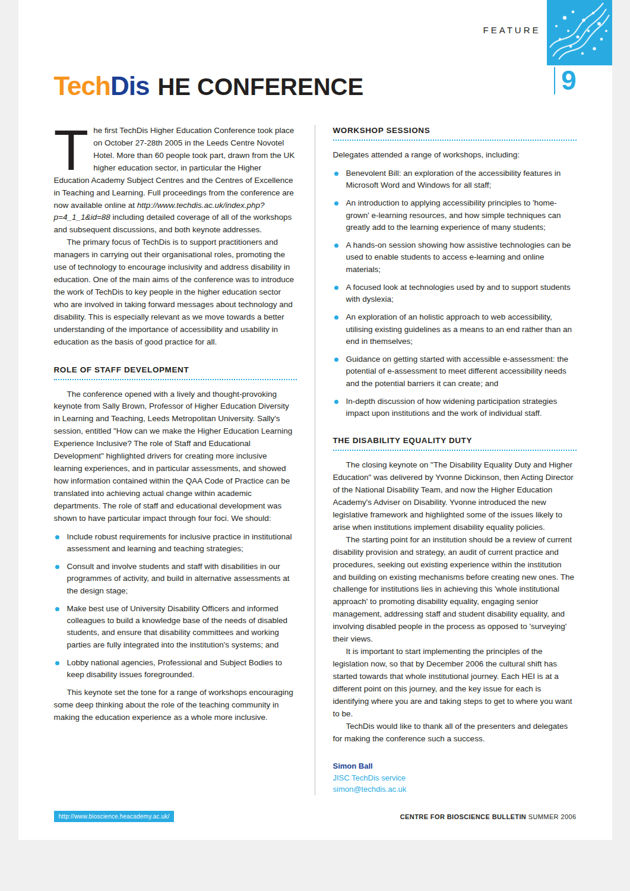FEATURE
9
Tech Dis HE CONFERENCE
The first TechDis Higher Education Conference took place on October 27-28th 2005 in the Leeds Centre Novotel Hotel. More than 60 people took part, drawn from the UK higher education sector, in particular the Higher Education Academy Subject Centres and the Centres of Excellence in Teaching and Learning. Full proceedings from the conference are now available online at http://www.techdis.ac.uk/index.php?p=4_1_1&id=88 including detailed coverage of all of the workshops and subsequent discussions, and both keynote addresses.
The primary focus of TechDis is to support practitioners and managers in carrying out their organisational roles, promoting the use of technology to encourage inclusivity and address disability in education. One of the main aims of the conference was to introduce the work of TechDis to key people in the higher education sector who are involved in taking forward messages about technology and disability. This is especially relevant as we move towards a better understanding of the importance of accessibility and usability in education as the basis of good practice for all.
ROLE OF STAFF DEVELOPMENT
The conference opened with a lively and thought-provoking keynote from Sally Brown, Professor of Higher Education Diversity in Learning and Teaching, Leeds Metropolitan University. Sally's session, entitled "How can we make the Higher Education Learning Experience Inclusive? The role of Staff and Educational Development" highlighted drivers for creating more inclusive learning experiences, and in particular assessments, and showed how information contained within the QAA Code of Practice can be translated into achieving actual change within academic departments. The role of staff and educational development was shown to have particular impact through four foci. We should:
Include robust requirements for inclusive practice in institutional assessment and learning and teaching strategies;
Consult and involve students and staff with disabilities in our programmes of activity, and build in alternative assessments at the design stage;
Make best use of University Disability Officers and informed colleagues to build a knowledge base of the needs of disabled students, and ensure that disability committees and working parties are fully integrated into the institution's systems; and
Lobby national agencies, Professional and Subject Bodies to keep disability issues foregrounded.
This keynote set the tone for a range of workshops encouraging some deep thinking about the role of the teaching community in making the education experience as a whole more inclusive.
WORKSHOP SESSIONS
Delegates attended a range of workshops, including:
Benevolent Bill: an exploration of the accessibility features in Microsoft Word and Windows for all staff;
An introduction to applying accessibility principles to 'home-grown' e-learning resources, and how simple techniques can greatly add to the learning experience of many students;
A hands-on session showing how assistive technologies can be used to enable students to access e-learning and online materials;
A focused look at technologies used by and to support students with dyslexia;
An exploration of an holistic approach to web accessibility, utilising existing guidelines as a means to an end rather than an end in themselves;
Guidance on getting started with accessible e-assessment: the potential of e-assessment to meet different accessibility needs and the potential barriers it can create; and
In-depth discussion of how widening participation strategies impact upon institutions and the work of individual staff.
THE DISABILITY EQUALITY DUTY
The closing keynote on "The Disability Equality Duty and Higher Education" was delivered by Yvonne Dickinson, then Acting Director of the National Disability Team, and now the Higher Education Academy's Adviser on Disability. Yvonne introduced the new legislative framework and highlighted some of the issues likely to arise when institutions implement disability equality policies.
The starting point for an institution should be a review of current disability provision and strategy, an audit of current practice and procedures, seeking out existing experience within the institution and building on existing mechanisms before creating new ones. The challenge for institutions lies in achieving this 'whole institutional approach' to promoting disability equality, engaging senior management, addressing staff and student disability equality, and involving disabled people in the process as opposed to 'surveying' their views.
It is important to start implementing the principles of the legislation now, so that by December 2006 the cultural shift has started towards that whole institutional journey. Each HEI is at a different point on this journey, and the key issue for each is identifying where you are and taking steps to get to where you want to be.
TechDis would like to thank all of the presenters and delegates for making the conference such a success.
Simon Ball
JISC TechDis service
simon@techdis.ac.uk
http://www.bioscience.heacademy.ac.uk/
CENTRE FOR BIOSCIENCE BULLETIN SUMMER 2006